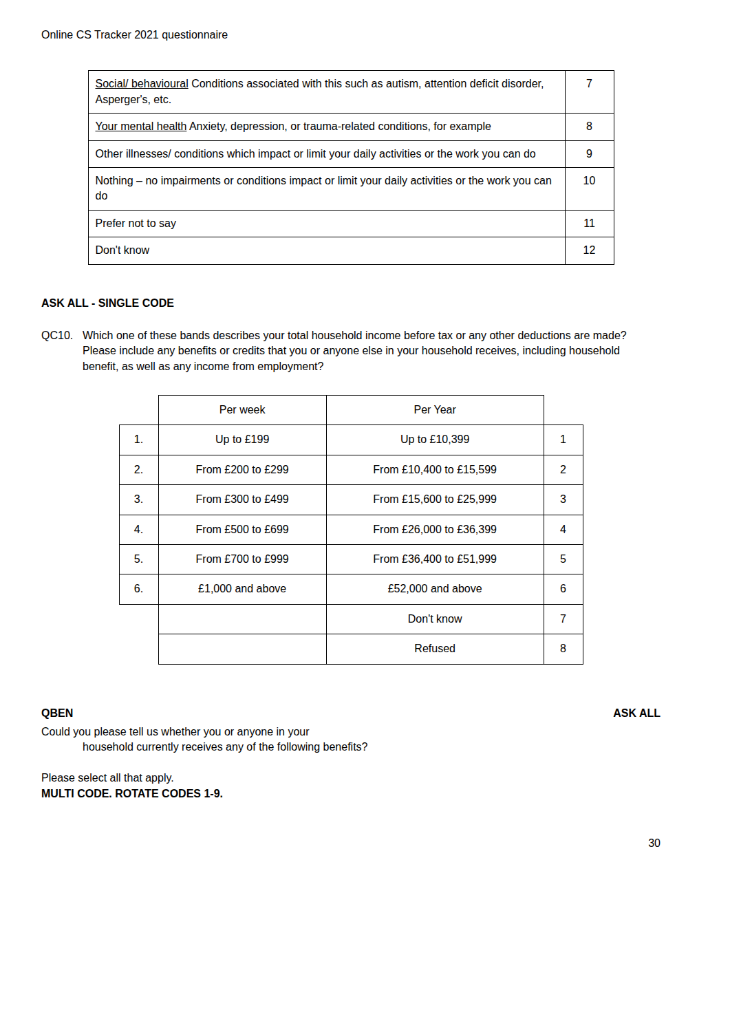Online CS Tracker 2021 questionnaire
| Social/ behavioural Conditions associated with this such as autism, attention deficit disorder, Asperger's, etc. | 7 |
| Your mental health Anxiety, depression, or trauma-related conditions, for example | 8 |
| Other illnesses/ conditions which impact or limit your daily activities or the work you can do | 9 |
| Nothing – no impairments or conditions impact or limit your daily activities or the work you can do | 10 |
| Prefer not to say | 11 |
| Don't know | 12 |
ASK ALL - SINGLE CODE
QC10. Which one of these bands describes your total household income before tax or any other deductions are made? Please include any benefits or credits that you or anyone else in your household receives, including household benefit, as well as any income from employment?
| | Per week | Per Year | |
| 1. | Up to £199 | Up to £10,399 | 1 |
| 2. | From £200 to £299 | From £10,400 to £15,599 | 2 |
| 3. | From £300 to £499 | From £15,600 to £25,999 | 3 |
| 4. | From £500 to £699 | From £26,000 to £36,399 | 4 |
| 5. | From £700 to £999 | From £36,400 to £51,999 | 5 |
| 6. | £1,000 and above | £52,000 and above | 6 |
| | | Don't know | 7 |
| | | Refused | 8 |
QBEN ASK ALL
Could you please tell us whether you or anyone in your
household currently receives any of the following benefits?
Please select all that apply.
MULTI CODE. ROTATE CODES 1-9.
30